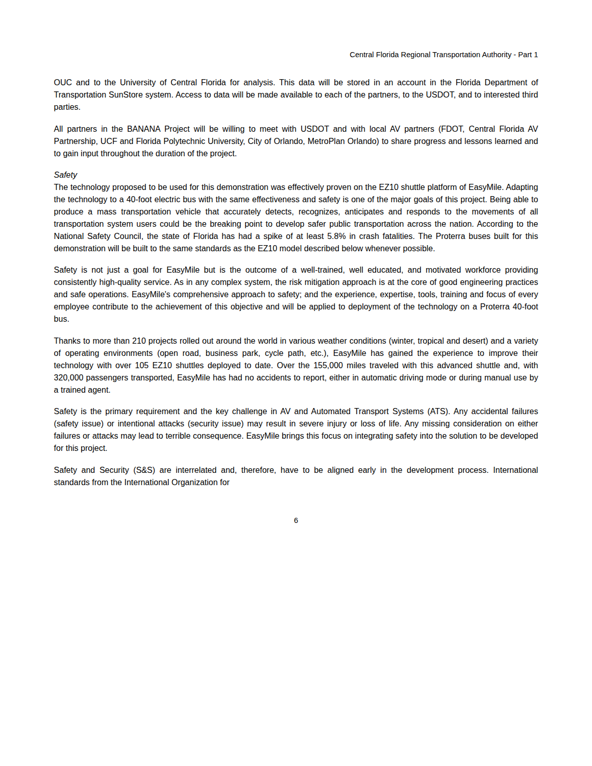Central Florida Regional Transportation Authority - Part 1
OUC and to the University of Central Florida for analysis. This data will be stored in an account in the Florida Department of Transportation SunStore system. Access to data will be made available to each of the partners, to the USDOT, and to interested third parties.
All partners in the BANANA Project will be willing to meet with USDOT and with local AV partners (FDOT, Central Florida AV Partnership, UCF and Florida Polytechnic University, City of Orlando, MetroPlan Orlando) to share progress and lessons learned and to gain input throughout the duration of the project.
Safety
The technology proposed to be used for this demonstration was effectively proven on the EZ10 shuttle platform of EasyMile. Adapting the technology to a 40-foot electric bus with the same effectiveness and safety is one of the major goals of this project. Being able to produce a mass transportation vehicle that accurately detects, recognizes, anticipates and responds to the movements of all transportation system users could be the breaking point to develop safer public transportation across the nation. According to the National Safety Council, the state of Florida has had a spike of at least 5.8% in crash fatalities. The Proterra buses built for this demonstration will be built to the same standards as the EZ10 model described below whenever possible.
Safety is not just a goal for EasyMile but is the outcome of a well-trained, well educated, and motivated workforce providing consistently high-quality service. As in any complex system, the risk mitigation approach is at the core of good engineering practices and safe operations. EasyMile's comprehensive approach to safety; and the experience, expertise, tools, training and focus of every employee contribute to the achievement of this objective and will be applied to deployment of the technology on a Proterra 40-foot bus.
Thanks to more than 210 projects rolled out around the world in various weather conditions (winter, tropical and desert) and a variety of operating environments (open road, business park, cycle path, etc.), EasyMile has gained the experience to improve their technology with over 105 EZ10 shuttles deployed to date. Over the 155,000 miles traveled with this advanced shuttle and, with 320,000 passengers transported, EasyMile has had no accidents to report, either in automatic driving mode or during manual use by a trained agent.
Safety is the primary requirement and the key challenge in AV and Automated Transport Systems (ATS). Any accidental failures (safety issue) or intentional attacks (security issue) may result in severe injury or loss of life. Any missing consideration on either failures or attacks may lead to terrible consequence. EasyMile brings this focus on integrating safety into the solution to be developed for this project.
Safety and Security (S&S) are interrelated and, therefore, have to be aligned early in the development process. International standards from the International Organization for
6